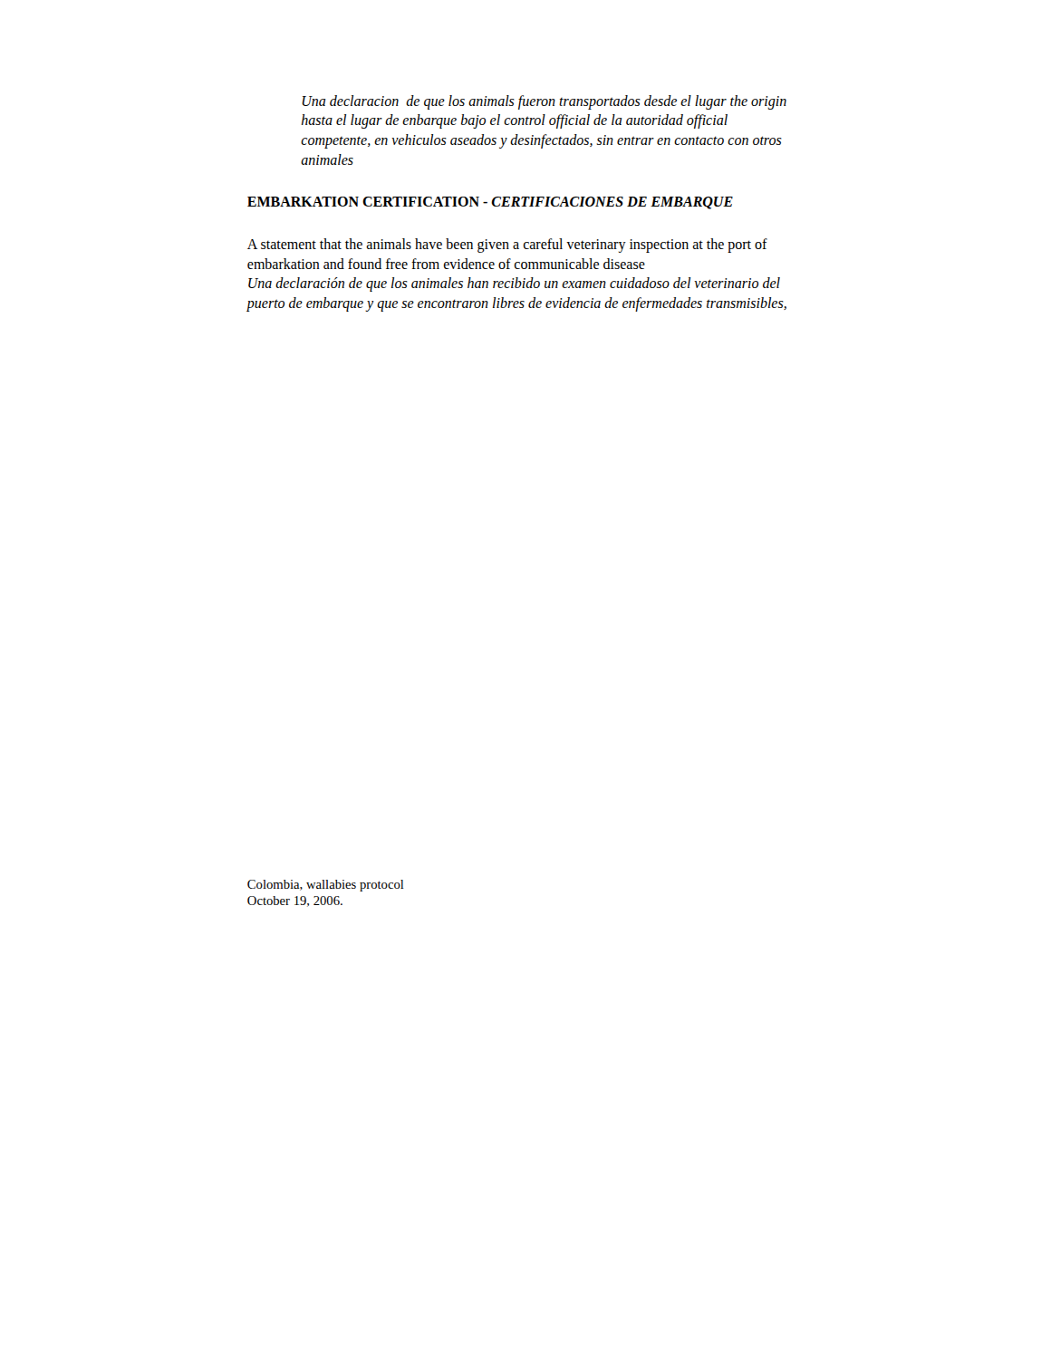Una declaracion de que los animals fueron transportados desde el lugar the origin hasta el lugar de enbarque bajo el control official de la autoridad official competente, en vehiculos aseados y desinfectados, sin entrar en contacto con otros animales
EMBARKATION CERTIFICATION - CERTIFICACIONES DE EMBARQUE
A statement that the animals have been given a careful veterinary inspection at the port of embarkation and found free from evidence of communicable disease
Una declaración de que los animales han recibido un examen cuidadoso del veterinario del puerto de embarque y que se encontraron libres de evidencia de enfermedades transmisibles,
Colombia, wallabies protocol
October 19, 2006.